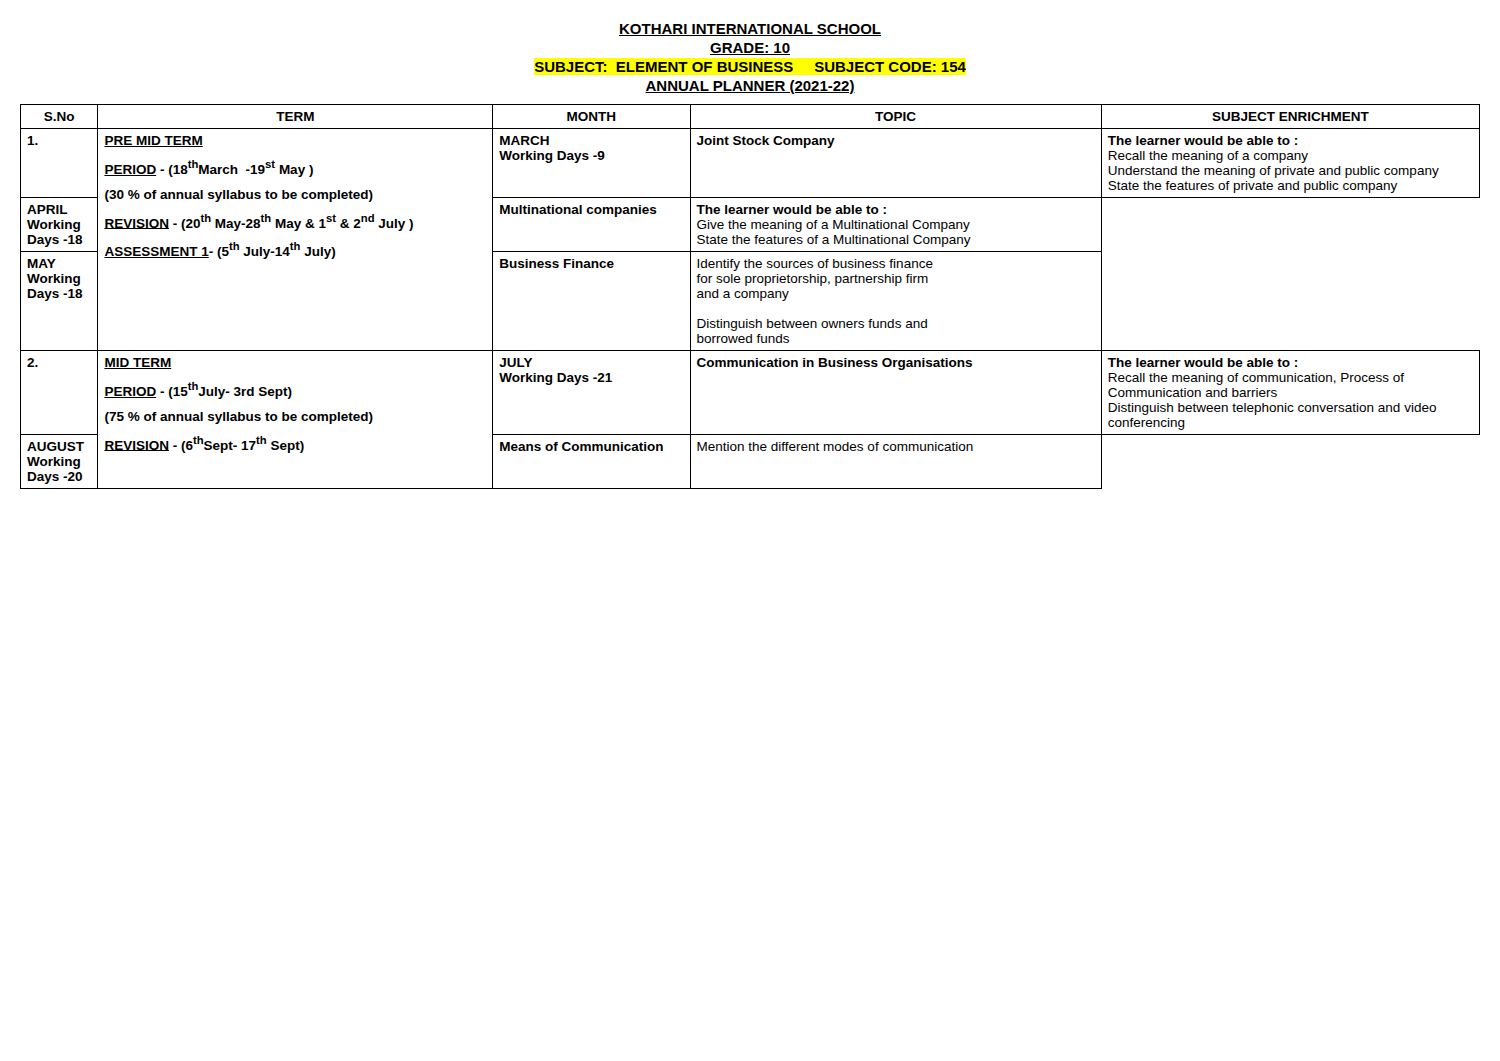KOTHARI INTERNATIONAL SCHOOL
GRADE: 10
SUBJECT: ELEMENT OF BUSINESS SUBJECT CODE: 154
ANNUAL PLANNER (2021-22)
| S.No | TERM | MONTH | TOPIC | SUBJECT ENRICHMENT |
| --- | --- | --- | --- | --- |
| 1. | PRE MID TERM PERIOD - (18 th March -19 st May ) (30 % of annual syllabus to be completed) REVISION - (20 th May-28 th May & 1 st & 2 nd July ) ASSESSMENT 1 - (5 th July-14 th July) | MARCH Working Days -9 | Joint Stock Company | The learner would be able to : Recall the meaning of a company Understand the meaning of private and public company State the features of private and public company |
| APRIL Working Days -18 | Multinational companies | The learner would be able to : Give the meaning of a Multinational Company State the features of a Multinational Company |
| MAY Working Days -18 | Business Finance | Identify the sources of business finance for sole proprietorship, partnership firm and a company Distinguish between owners funds and borrowed funds |
| 2. | MID TERM PERIOD - (15 th July- 3rd Sept) (75 % of annual syllabus to be completed) REVISION - (6 th Sept- 17 th Sept) | JULY Working Days -21 | Communication in Business Organisations | The learner would be able to : Recall the meaning of communication, Process of Communication and barriers Distinguish between telephonic conversation and video conferencing |
| AUGUST Working Days -20 | Means of Communication | Mention the different modes of communication |